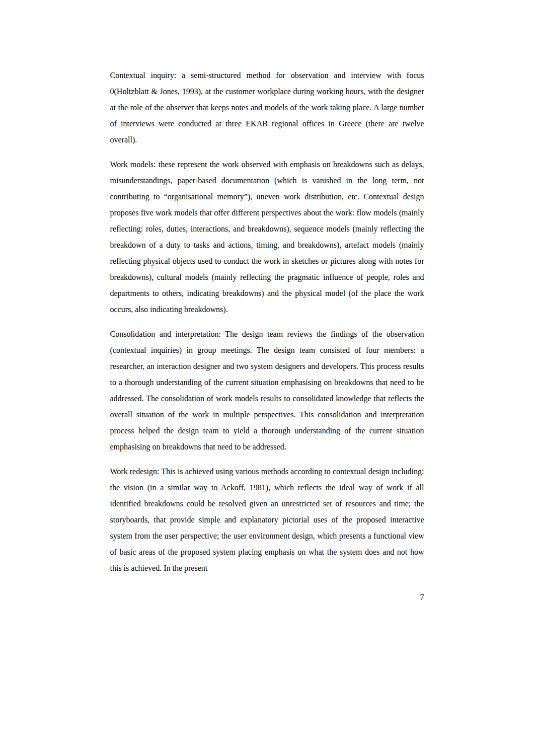Contextual inquiry: a semi-structured method for observation and interview with focus 0(Holtzblatt & Jones, 1993), at the customer workplace during working hours, with the designer at the role of the observer that keeps notes and models of the work taking place. A large number of interviews were conducted at three EKAB regional offices in Greece (there are twelve overall).
Work models: these represent the work observed with emphasis on breakdowns such as delays, misunderstandings, paper-based documentation (which is vanished in the long term, not contributing to “organisational memory”), uneven work distribution, etc. Contextual design proposes five work models that offer different perspectives about the work: flow models (mainly reflecting: roles, duties, interactions, and breakdowns), sequence models (mainly reflecting the breakdown of a duty to tasks and actions, timing, and breakdowns), artefact models (mainly reflecting physical objects used to conduct the work in sketches or pictures along with notes for breakdowns), cultural models (mainly reflecting the pragmatic influence of people, roles and departments to others, indicating breakdowns) and the physical model (of the place the work occurs, also indicating breakdowns).
Consolidation and interpretation: The design team reviews the findings of the observation (contextual inquiries) in group meetings. The design team consisted of four members: a researcher, an interaction designer and two system designers and developers. This process results to a thorough understanding of the current situation emphasising on breakdowns that need to be addressed. The consolidation of work models results to consolidated knowledge that reflects the overall situation of the work in multiple perspectives. This consolidation and interpretation process helped the design team to yield a thorough understanding of the current situation emphasising on breakdowns that need to be addressed.
Work redesign: This is achieved using various methods according to contextual design including: the vision (in a similar way to Ackoff, 1981), which reflects the ideal way of work if all identified breakdowns could be resolved given an unrestricted set of resources and time; the storyboards, that provide simple and explanatory pictorial uses of the proposed interactive system from the user perspective; the user environment design, which presents a functional view of basic areas of the proposed system placing emphasis on what the system does and not how this is achieved. In the present
7